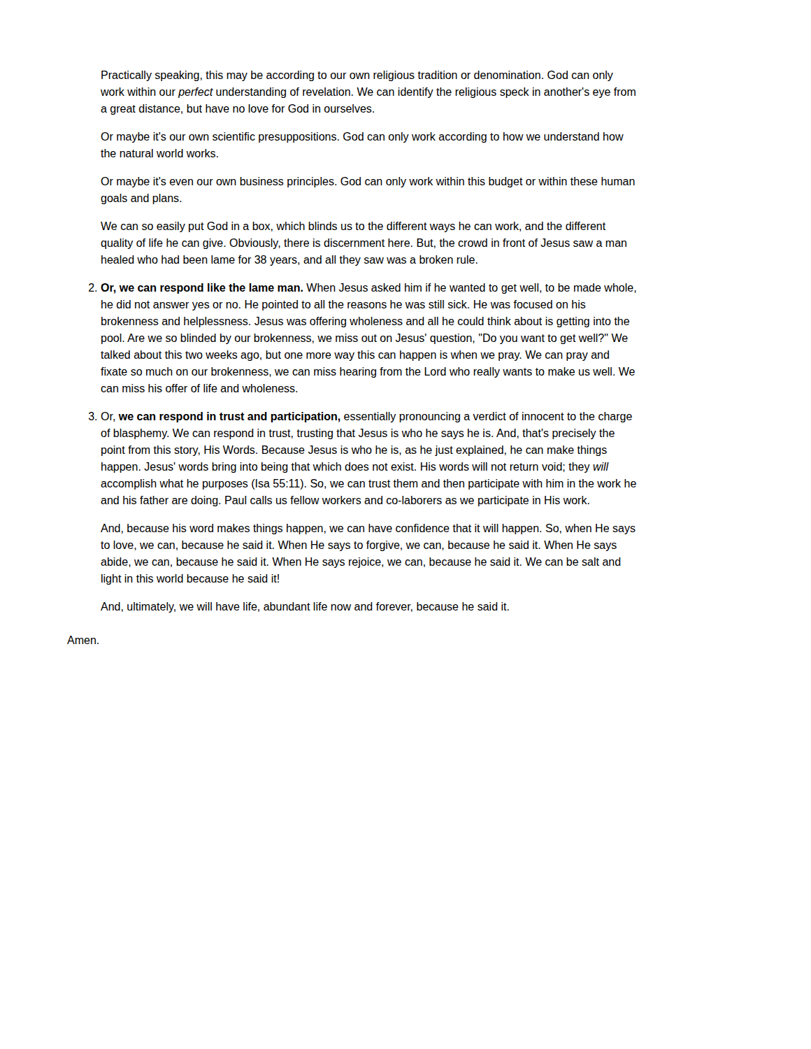Practically speaking, this may be according to our own religious tradition or denomination. God can only work within our perfect understanding of revelation. We can identify the religious speck in another's eye from a great distance, but have no love for God in ourselves.
Or maybe it's our own scientific presuppositions. God can only work according to how we understand how the natural world works.
Or maybe it's even our own business principles. God can only work within this budget or within these human goals and plans.
We can so easily put God in a box, which blinds us to the different ways he can work, and the different quality of life he can give. Obviously, there is discernment here. But, the crowd in front of Jesus saw a man healed who had been lame for 38 years, and all they saw was a broken rule.
Or, we can respond like the lame man. When Jesus asked him if he wanted to get well, to be made whole, he did not answer yes or no. He pointed to all the reasons he was still sick. He was focused on his brokenness and helplessness. Jesus was offering wholeness and all he could think about is getting into the pool. Are we so blinded by our brokenness, we miss out on Jesus' question, "Do you want to get well?" We talked about this two weeks ago, but one more way this can happen is when we pray. We can pray and fixate so much on our brokenness, we can miss hearing from the Lord who really wants to make us well. We can miss his offer of life and wholeness.
Or, we can respond in trust and participation, essentially pronouncing a verdict of innocent to the charge of blasphemy. We can respond in trust, trusting that Jesus is who he says he is. And, that's precisely the point from this story, His Words. Because Jesus is who he is, as he just explained, he can make things happen. Jesus' words bring into being that which does not exist. His words will not return void; they will accomplish what he purposes (Isa 55:11). So, we can trust them and then participate with him in the work he and his father are doing. Paul calls us fellow workers and co-laborers as we participate in His work.
And, because his word makes things happen, we can have confidence that it will happen. So, when He says to love, we can, because he said it. When He says to forgive, we can, because he said it. When He says abide, we can, because he said it. When He says rejoice, we can, because he said it. We can be salt and light in this world because he said it!
And, ultimately, we will have life, abundant life now and forever, because he said it.
Amen.